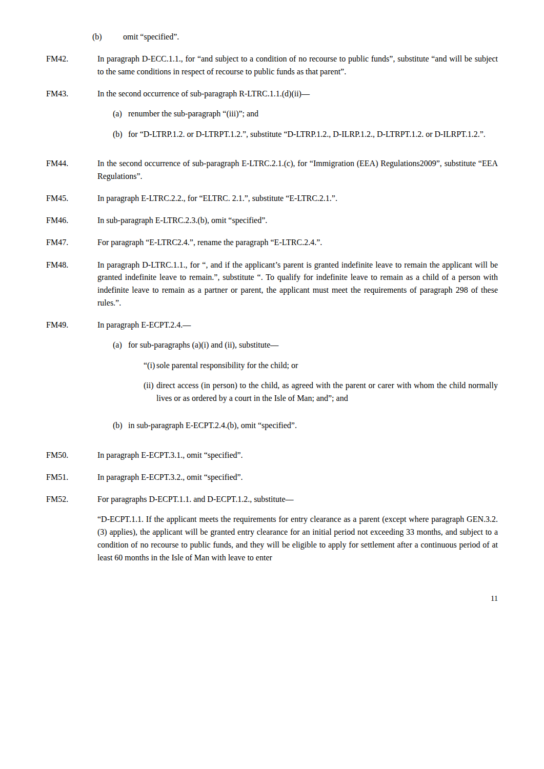(b)
omit “specified”.
FM42.
In paragraph D-ECC.1.1., for “and subject to a condition of no recourse to public funds”, substitute “and will be subject to the same conditions in respect of recourse to public funds as that parent”.
FM43.
In the second occurrence of sub-paragraph R-LTRC.1.1.(d)(ii)—
(a)
renumber the sub-paragraph “(iii)”; and
(b)
for “D-LTRP.1.2. or D-LTRPT.1.2.”, substitute “D-LTRP.1.2., D-ILRP.1.2., D-LTRPT.1.2. or D-ILRPT.1.2.”.
FM44.
In the second occurrence of sub-paragraph E-LTRC.2.1.(c), for “Immigration (EEA) Regulations2009”, substitute “EEA Regulations”.
FM45.
In paragraph E-LTRC.2.2., for “ELTRC. 2.1.”, substitute “E-LTRC.2.1.”.
FM46.
In sub-paragraph E-LTRC.2.3.(b), omit “specified”.
FM47.
For paragraph “E-LTRC2.4.”, rename the paragraph “E-LTRC.2.4.”.
FM48.
In paragraph D-LTRC.1.1., for “, and if the applicant’s parent is granted indefinite leave to remain the applicant will be granted indefinite leave to remain.”, substitute “. To qualify for indefinite leave to remain as a child of a person with indefinite leave to remain as a partner or parent, the applicant must meet the requirements of paragraph 298 of these rules.”.
FM49.
In paragraph E-ECPT.2.4.—
(a)
for sub-paragraphs (a)(i) and (ii), substitute—
“(i)
sole parental responsibility for the child; or
(ii)
direct access (in person) to the child, as agreed with the parent or carer with whom the child normally lives or as ordered by a court in the Isle of Man; and”; and
(b)
in sub-paragraph E-ECPT.2.4.(b), omit “specified”.
FM50.
In paragraph E-ECPT.3.1., omit “specified”.
FM51.
In paragraph E-ECPT.3.2., omit “specified”.
FM52.
For paragraphs D-ECPT.1.1. and D-ECPT.1.2., substitute—
“D-ECPT.1.1. If the applicant meets the requirements for entry clearance as a parent (except where paragraph GEN.3.2.(3) applies), the applicant will be granted entry clearance for an initial period not exceeding 33 months, and subject to a condition of no recourse to public funds, and they will be eligible to apply for settlement after a continuous period of at least 60 months in the Isle of Man with leave to enter
11